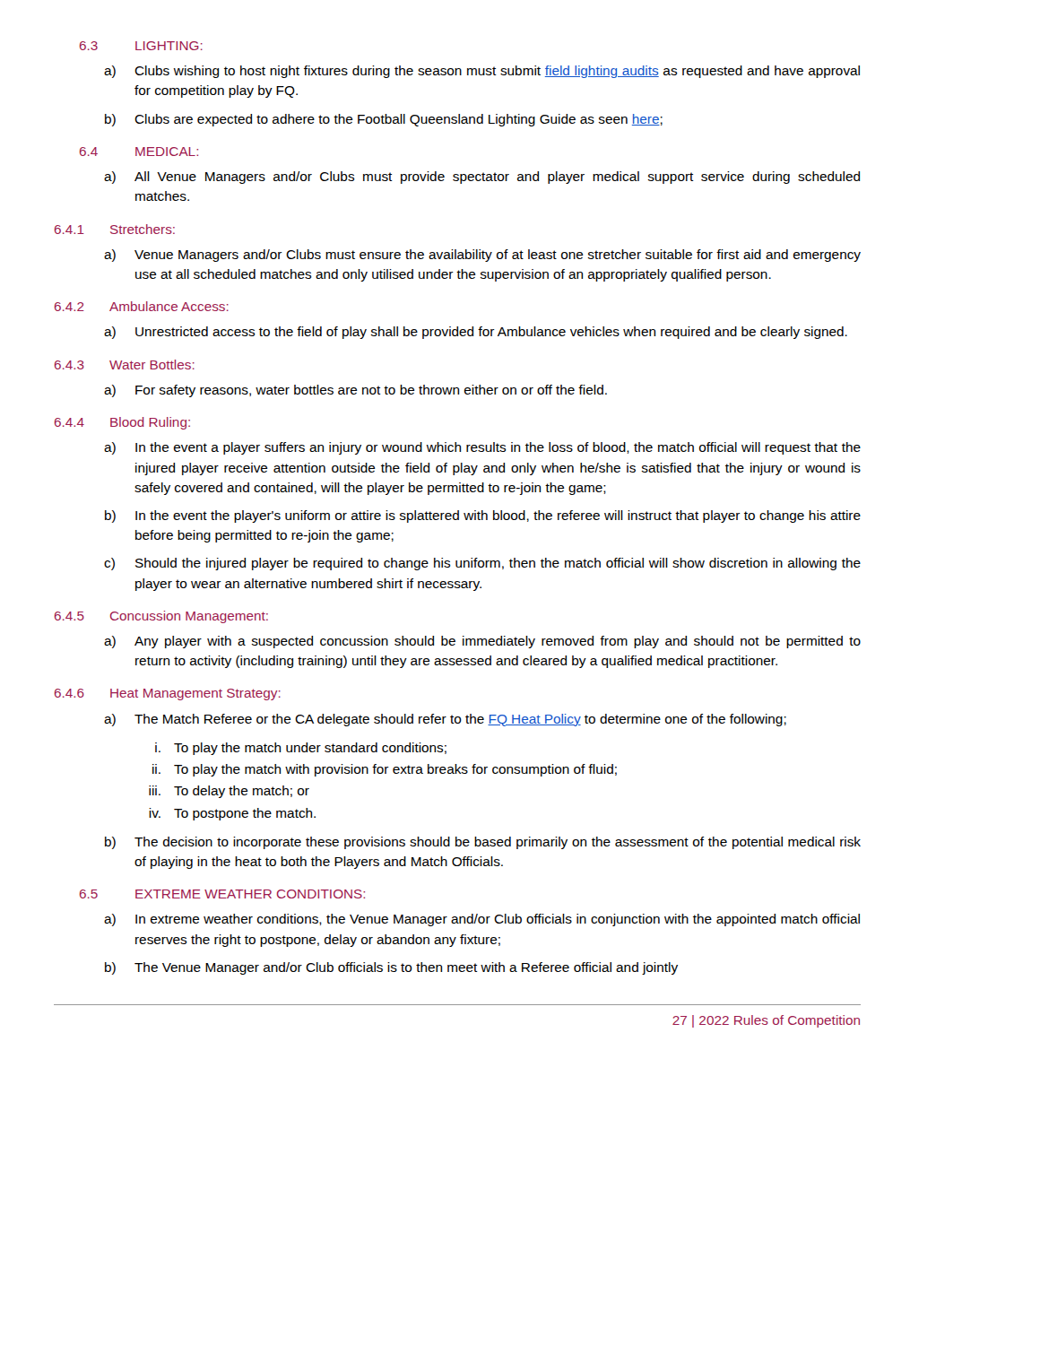6.3 LIGHTING:
a) Clubs wishing to host night fixtures during the season must submit field lighting audits as requested and have approval for competition play by FQ.
b) Clubs are expected to adhere to the Football Queensland Lighting Guide as seen here;
6.4 MEDICAL:
a) All Venue Managers and/or Clubs must provide spectator and player medical support service during scheduled matches.
6.4.1 Stretchers:
a) Venue Managers and/or Clubs must ensure the availability of at least one stretcher suitable for first aid and emergency use at all scheduled matches and only utilised under the supervision of an appropriately qualified person.
6.4.2 Ambulance Access:
a) Unrestricted access to the field of play shall be provided for Ambulance vehicles when required and be clearly signed.
6.4.3 Water Bottles:
a) For safety reasons, water bottles are not to be thrown either on or off the field.
6.4.4 Blood Ruling:
a) In the event a player suffers an injury or wound which results in the loss of blood, the match official will request that the injured player receive attention outside the field of play and only when he/she is satisfied that the injury or wound is safely covered and contained, will the player be permitted to re-join the game;
b) In the event the player's uniform or attire is splattered with blood, the referee will instruct that player to change his attire before being permitted to re-join the game;
c) Should the injured player be required to change his uniform, then the match official will show discretion in allowing the player to wear an alternative numbered shirt if necessary.
6.4.5 Concussion Management:
a) Any player with a suspected concussion should be immediately removed from play and should not be permitted to return to activity (including training) until they are assessed and cleared by a qualified medical practitioner.
6.4.6 Heat Management Strategy:
a) The Match Referee or the CA delegate should refer to the FQ Heat Policy to determine one of the following;
i. To play the match under standard conditions;
ii. To play the match with provision for extra breaks for consumption of fluid;
iii. To delay the match; or
iv. To postpone the match.
b) The decision to incorporate these provisions should be based primarily on the assessment of the potential medical risk of playing in the heat to both the Players and Match Officials.
6.5 EXTREME WEATHER CONDITIONS:
a) In extreme weather conditions, the Venue Manager and/or Club officials in conjunction with the appointed match official reserves the right to postpone, delay or abandon any fixture;
b) The Venue Manager and/or Club officials is to then meet with a Referee official and jointly
27 | 2022 Rules of Competition